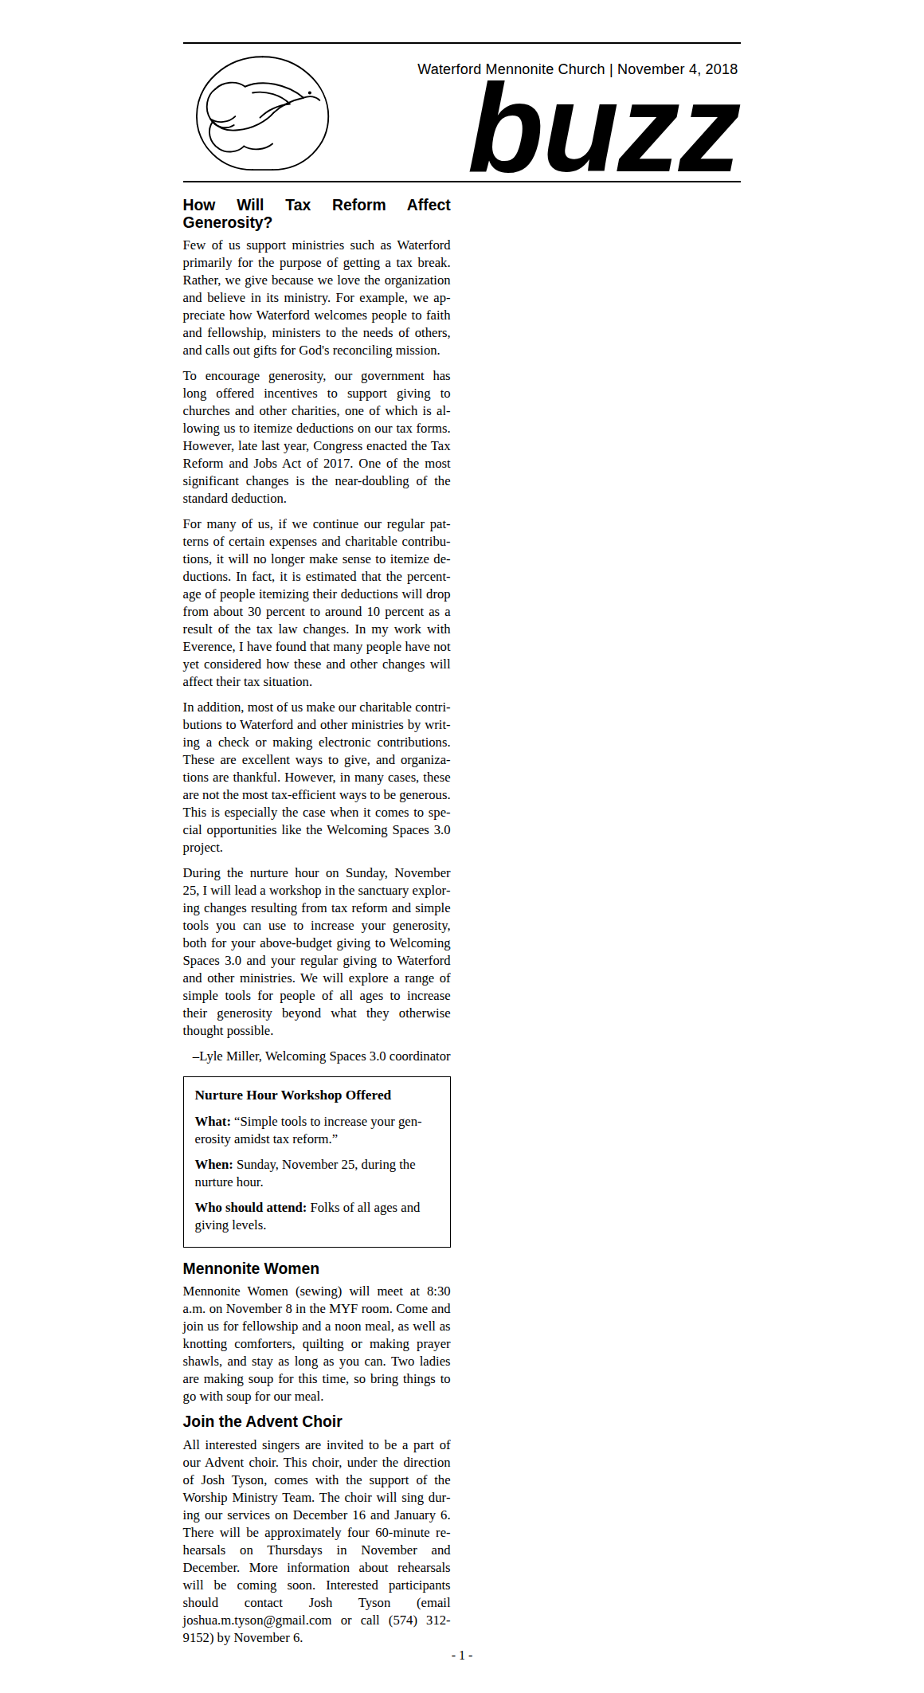Waterford Mennonite Church | November 4, 2018
buzz
How Will Tax Reform Affect Generosity?
Few of us support ministries such as Waterford primarily for the purpose of getting a tax break. Rather, we give because we love the organization and believe in its ministry. For example, we appreciate how Waterford welcomes people to faith and fellowship, ministers to the needs of others, and calls out gifts for God's reconciling mission.
To encourage generosity, our government has long offered incentives to support giving to churches and other charities, one of which is allowing us to itemize deductions on our tax forms. However, late last year, Congress enacted the Tax Reform and Jobs Act of 2017. One of the most significant changes is the near-doubling of the standard deduction.
For many of us, if we continue our regular patterns of certain expenses and charitable contributions, it will no longer make sense to itemize deductions. In fact, it is estimated that the percentage of people itemizing their deductions will drop from about 30 percent to around 10 percent as a result of the tax law changes. In my work with Everence, I have found that many people have not yet considered how these and other changes will affect their tax situation.
In addition, most of us make our charitable contributions to Waterford and other ministries by writing a check or making electronic contributions. These are excellent ways to give, and organizations are thankful. However, in many cases, these are not the most tax-efficient ways to be generous. This is especially the case when it comes to special opportunities like the Welcoming Spaces 3.0 project.
During the nurture hour on Sunday, November 25, I will lead a workshop in the sanctuary exploring changes resulting from tax reform and simple tools you can use to increase your generosity, both for your above-budget giving to Welcoming Spaces 3.0 and your regular giving to Waterford and other ministries. We will explore a range of simple tools for people of all ages to increase their generosity beyond what they otherwise thought possible.
–Lyle Miller, Welcoming Spaces 3.0 coordinator
Nurture Hour Workshop Offered
What: “Simple tools to increase your generosity amidst tax reform.”
When: Sunday, November 25, during the nurture hour.
Who should attend: Folks of all ages and giving levels.
Mennonite Women
Mennonite Women (sewing) will meet at 8:30 a.m. on November 8 in the MYF room. Come and join us for fellowship and a noon meal, as well as knotting comforters, quilting or making prayer shawls, and stay as long as you can. Two ladies are making soup for this time, so bring things to go with soup for our meal.
Join the Advent Choir
All interested singers are invited to be a part of our Advent choir. This choir, under the direction of Josh Tyson, comes with the support of the Worship Ministry Team. The choir will sing during our services on December 16 and January 6. There will be approximately four 60-minute rehearsals on Thursdays in November and December. More information about rehearsals will be coming soon. Interested participants should contact Josh Tyson (email joshua.m.tyson@gmail.com or call (574) 312-9152) by November 6.
- 1 -